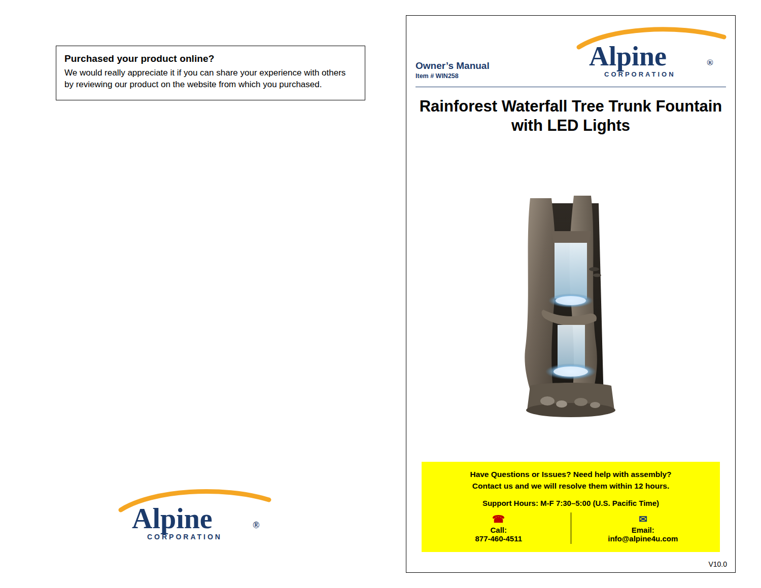Purchased your product online?
We would really appreciate it if you can share your experience with others by reviewing our product on the website from which you purchased.
Alpine ® CORPORATION
Alpine ® CORPORATION
Owner’s Manual
Item # WIN258
Rainforest Waterfall Tree Trunk Fountain with LED Lights
Have Questions or Issues? Need help with assembly?
Contact us and we will resolve them within 12 hours.
Support Hours: M-F 7:30–5:00 (U.S. Pacific Time)
| ☎ Call: 877-460-4511 | ✉ Email: info@alpine4u.com |
V10.0